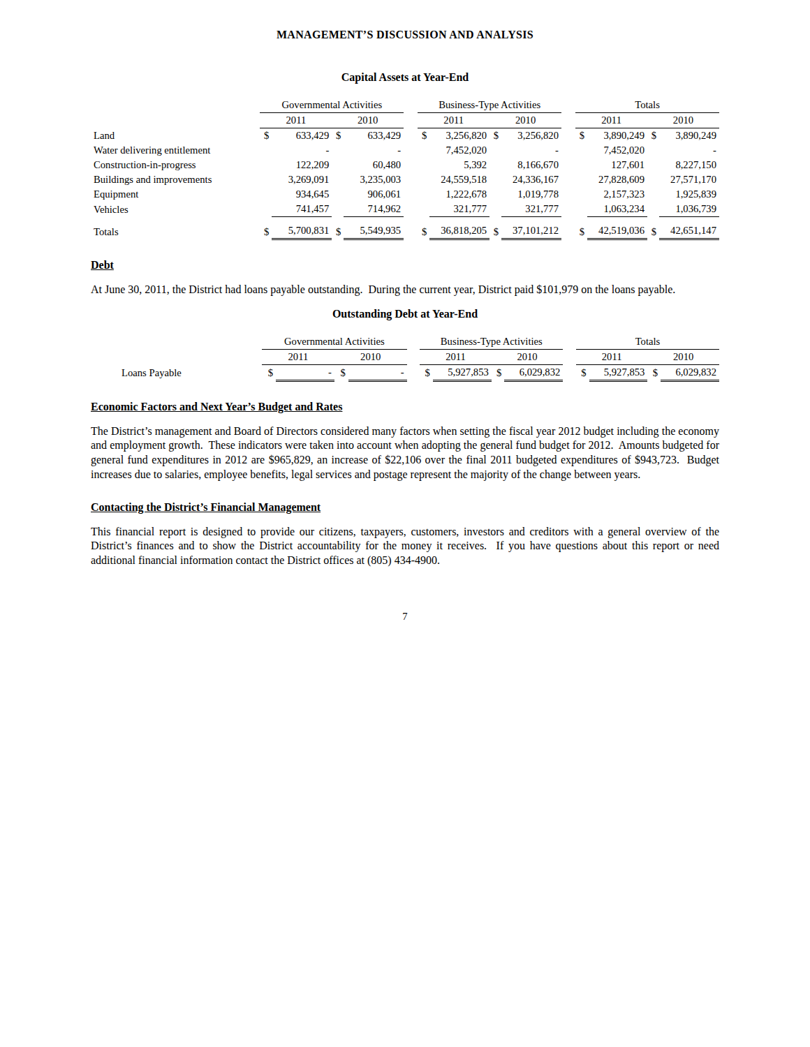Management’s Discussion and Analysis
Capital Assets at Year-End
| | Governmental Activities | | Business-Type Activities | | Totals |
| --- | --- | --- | --- | --- | --- |
| | 2011 | 2010 | | 2011 | 2010 | | 2011 | 2010 |
| Land | $ | 633,429 | $ | 633,429 | | $ | 3,256,820 | $ | 3,256,820 | | $ | 3,890,249 | $ | 3,890,249 |
| Water delivering entitlement | | - | | - | | | 7,452,020 | | - | | | 7,452,020 | | - |
| Construction-in-progress | | 122,209 | | 60,480 | | | 5,392 | | 8,166,670 | | | 127,601 | | 8,227,150 |
| Buildings and improvements | | 3,269,091 | | 3,235,003 | | | 24,559,518 | | 24,336,167 | | | 27,828,609 | | 27,571,170 |
| Equipment | | 934,645 | | 906,061 | | | 1,222,678 | | 1,019,778 | | | 2,157,323 | | 1,925,839 |
| Vehicles | | 741,457 | | 714,962 | | | 321,777 | | 321,777 | | | 1,063,234 | | 1,036,739 |
| Totals | $ | 5,700,831 | $ | 5,549,935 | | $ | 36,818,205 | $ | 37,101,212 | | $ | 42,519,036 | $ | 42,651,147 |
Debt
At June 30, 2011, the District had loans payable outstanding. During the current year, District paid $101,979 on the loans payable.
Outstanding Debt at Year-End
| | Governmental Activities | | Business-Type Activities | | Totals |
| --- | --- | --- | --- | --- | --- |
| | 2011 | 2010 | | 2011 | 2010 | | 2011 | 2010 |
| Loans Payable | $ | - | $ | - | | $ | 5,927,853 | $ | 6,029,832 | | $ | 5,927,853 | $ | 6,029,832 |
Economic Factors and Next Year’s Budget and Rates
The District’s management and Board of Directors considered many factors when setting the fiscal year 2012 budget including the economy and employment growth. These indicators were taken into account when adopting the general fund budget for 2012. Amounts budgeted for general fund expenditures in 2012 are $965,829, an increase of $22,106 over the final 2011 budgeted expenditures of $943,723. Budget increases due to salaries, employee benefits, legal services and postage represent the majority of the change between years.
Contacting the District’s Financial Management
This financial report is designed to provide our citizens, taxpayers, customers, investors and creditors with a general overview of the District’s finances and to show the District accountability for the money it receives. If you have questions about this report or need additional financial information contact the District offices at (805) 434-4900.
7